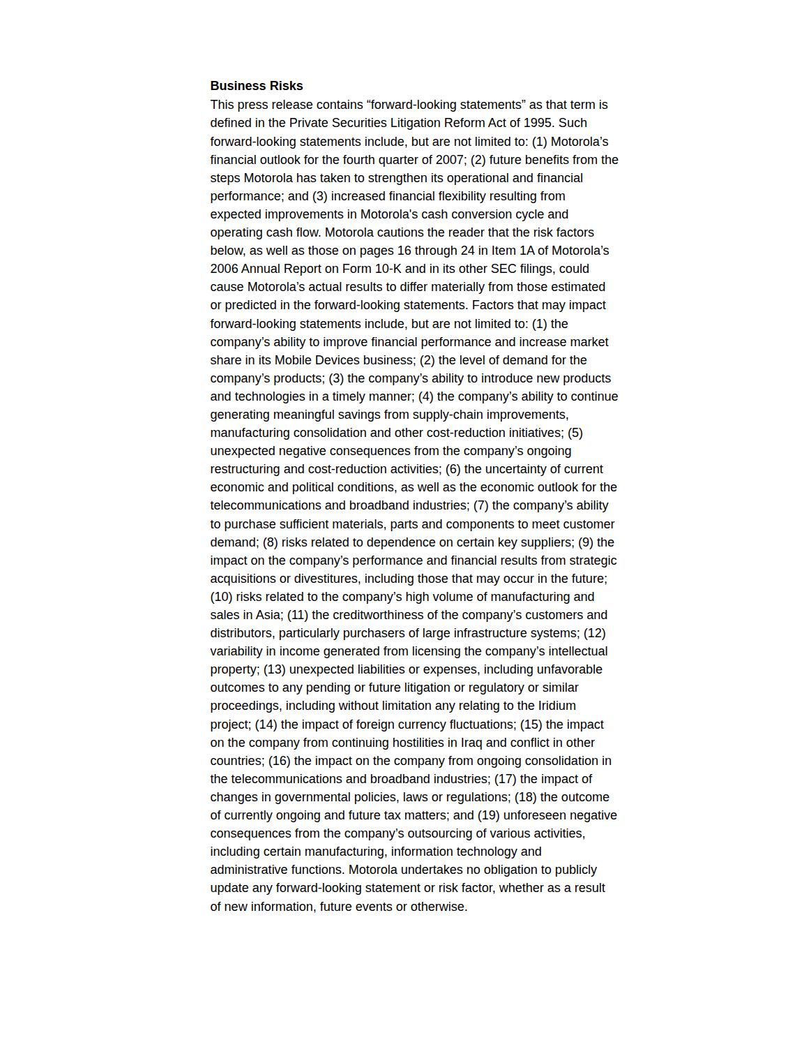Business Risks
This press release contains “forward-looking statements” as that term is defined in the Private Securities Litigation Reform Act of 1995. Such forward-looking statements include, but are not limited to: (1) Motorola’s financial outlook for the fourth quarter of 2007; (2) future benefits from the steps Motorola has taken to strengthen its operational and financial performance; and (3) increased financial flexibility resulting from expected improvements in Motorola's cash conversion cycle and operating cash flow. Motorola cautions the reader that the risk factors below, as well as those on pages 16 through 24 in Item 1A of Motorola’s 2006 Annual Report on Form 10-K and in its other SEC filings, could cause Motorola’s actual results to differ materially from those estimated or predicted in the forward-looking statements. Factors that may impact forward-looking statements include, but are not limited to: (1) the company’s ability to improve financial performance and increase market share in its Mobile Devices business; (2) the level of demand for the company’s products; (3) the company’s ability to introduce new products and technologies in a timely manner; (4) the company’s ability to continue generating meaningful savings from supply-chain improvements, manufacturing consolidation and other cost-reduction initiatives; (5) unexpected negative consequences from the company’s ongoing restructuring and cost-reduction activities; (6) the uncertainty of current economic and political conditions, as well as the economic outlook for the telecommunications and broadband industries; (7) the company’s ability to purchase sufficient materials, parts and components to meet customer demand; (8) risks related to dependence on certain key suppliers; (9) the impact on the company’s performance and financial results from strategic acquisitions or divestitures, including those that may occur in the future; (10) risks related to the company’s high volume of manufacturing and sales in Asia; (11) the creditworthiness of the company’s customers and distributors, particularly purchasers of large infrastructure systems; (12) variability in income generated from licensing the company’s intellectual property; (13) unexpected liabilities or expenses, including unfavorable outcomes to any pending or future litigation or regulatory or similar proceedings, including without limitation any relating to the Iridium project; (14) the impact of foreign currency fluctuations; (15) the impact on the company from continuing hostilities in Iraq and conflict in other countries; (16) the impact on the company from ongoing consolidation in the telecommunications and broadband industries; (17) the impact of changes in governmental policies, laws or regulations; (18) the outcome of currently ongoing and future tax matters; and (19) unforeseen negative consequences from the company’s outsourcing of various activities, including certain manufacturing, information technology and administrative functions. Motorola undertakes no obligation to publicly update any forward-looking statement or risk factor, whether as a result of new information, future events or otherwise.